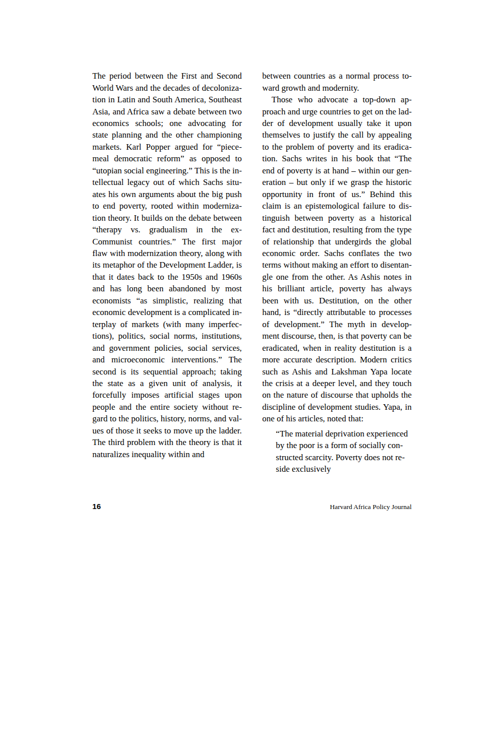The period between the First and Second World Wars and the decades of decolonization in Latin and South America, Southeast Asia, and Africa saw a debate between two economics schools; one advocating for state planning and the other championing markets. Karl Popper argued for “piecemeal democratic reform” as opposed to “utopian social engineering.” This is the intellectual legacy out of which Sachs situates his own arguments about the big push to end poverty, rooted within modernization theory. It builds on the debate between “therapy vs. gradualism in the ex-Communist countries.” The first major flaw with modernization theory, along with its metaphor of the Development Ladder, is that it dates back to the 1950s and 1960s and has long been abandoned by most economists “as simplistic, realizing that economic development is a complicated interplay of markets (with many imperfections), politics, social norms, institutions, and government policies, social services, and microeconomic interventions.” The second is its sequential approach; taking the state as a given unit of analysis, it forcefully imposes artificial stages upon people and the entire society without regard to the politics, history, norms, and values of those it seeks to move up the ladder. The third problem with the theory is that it naturalizes inequality within and
between countries as a normal process toward growth and modernity.
Those who advocate a top-down approach and urge countries to get on the ladder of development usually take it upon themselves to justify the call by appealing to the problem of poverty and its eradication. Sachs writes in his book that “The end of poverty is at hand – within our generation – but only if we grasp the historic opportunity in front of us.” Behind this claim is an epistemological failure to distinguish between poverty as a historical fact and destitution, resulting from the type of relationship that undergirds the global economic order. Sachs conflates the two terms without making an effort to disentangle one from the other. As Ashis notes in his brilliant article, poverty has always been with us. Destitution, on the other hand, is “directly attributable to processes of development.” The myth in development discourse, then, is that poverty can be eradicated, when in reality destitution is a more accurate description. Modern critics such as Ashis and Lakshman Yapa locate the crisis at a deeper level, and they touch on the nature of discourse that upholds the discipline of development studies. Yapa, in one of his articles, noted that:
“The material deprivation experienced by the poor is a form of socially constructed scarcity. Poverty does not reside exclusively
16 Harvard Africa Policy Journal